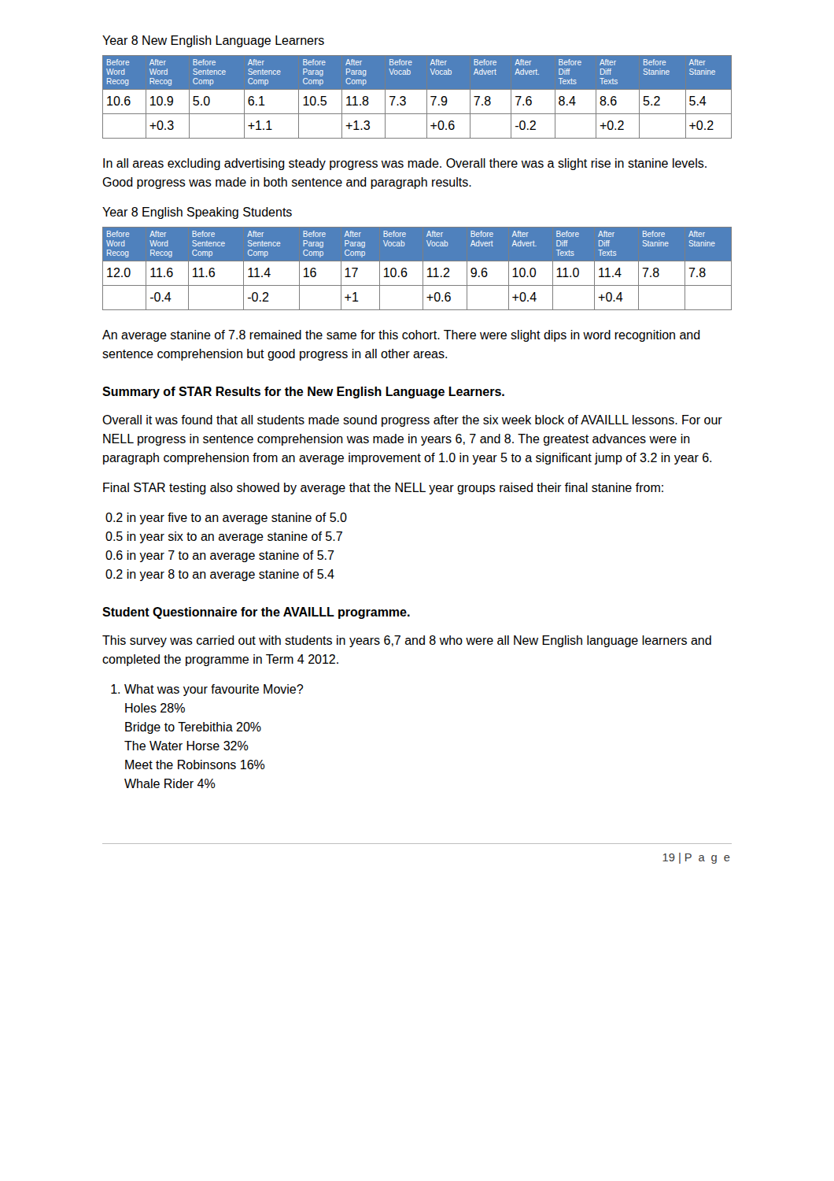Year 8 New English Language Learners
| Before Word Recog | After Word Recog | Before Sentence Comp | After Sentence Comp | Before Parag Comp | After Parag Comp | Before Vocab | After Vocab | Before Advert | After Advert. | Before Diff Texts | After Diff Texts | Before Stanine | After Stanine |
| --- | --- | --- | --- | --- | --- | --- | --- | --- | --- | --- | --- | --- | --- |
| 10.6 | 10.9 | 5.0 | 6.1 | 10.5 | 11.8 | 7.3 | 7.9 | 7.8 | 7.6 | 8.4 | 8.6 | 5.2 | 5.4 |
| | +0.3 | | +1.1 | | +1.3 | | +0.6 | | -0.2 | | +0.2 | | +0.2 |
In all areas excluding advertising steady progress was made. Overall there was a slight rise in stanine levels. Good progress was made in both sentence and paragraph results.
Year 8 English Speaking Students
| Before Word Recog | After Word Recog | Before Sentence Comp | After Sentence Comp | Before Parag Comp | After Parag Comp | Before Vocab | After Vocab | Before Advert | After Advert. | Before Diff Texts | After Diff Texts | Before Stanine | After Stanine |
| --- | --- | --- | --- | --- | --- | --- | --- | --- | --- | --- | --- | --- | --- |
| 12.0 | 11.6 | 11.6 | 11.4 | 16 | 17 | 10.6 | 11.2 | 9.6 | 10.0 | 11.0 | 11.4 | 7.8 | 7.8 |
| | -0.4 | | -0.2 | | +1 | | +0.6 | | +0.4 | | +0.4 | | |
An average stanine of 7.8 remained the same for this cohort. There were slight dips in word recognition and sentence comprehension but good progress in all other areas.
Summary of STAR Results for the New English Language Learners.
Overall it was found that all students made sound progress after the six week block of AVAILLL lessons. For our NELL progress in sentence comprehension was made in years 6, 7 and 8. The greatest advances were in paragraph comprehension from an average improvement of 1.0 in year 5 to a significant jump of 3.2 in year 6.
Final STAR testing also showed by average that the NELL year groups raised their final stanine from:
0.2 in year five to an average stanine of 5.0
0.5 in year six to an average stanine of 5.7
0.6 in year 7 to an average stanine of 5.7
0.2 in year 8 to an average stanine of 5.4
Student Questionnaire for the AVAILLL programme.
This survey was carried out with students in years 6,7 and 8 who were all New English language learners and completed the programme in Term 4 2012.
What was your favourite Movie?
Holes 28%
Bridge to Terebithia 20%
The Water Horse 32%
Meet the Robinsons 16%
Whale Rider 4%
19 | P a g e